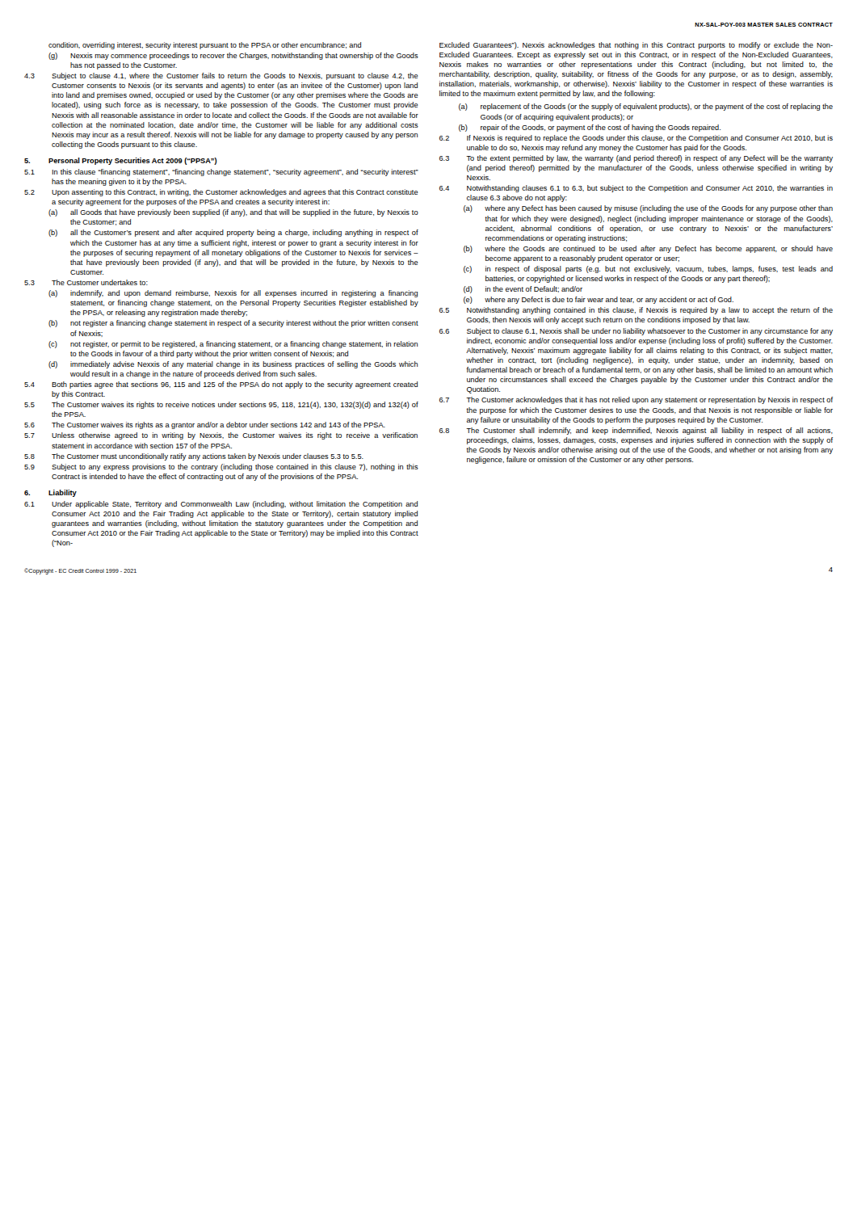NX-SAL-POY-003 MASTER SALES CONTRACT
condition, overriding interest, security interest pursuant to the PPSA or other encumbrance; and
(g)
Nexxis may commence proceedings to recover the Charges, notwithstanding that ownership of the Goods has not passed to the Customer.
4.3
Subject to clause 4.1, where the Customer fails to return the Goods to Nexxis, pursuant to clause 4.2, the Customer consents to Nexxis (or its servants and agents) to enter (as an invitee of the Customer) upon land into land and premises owned, occupied or used by the Customer (or any other premises where the Goods are located), using such force as is necessary, to take possession of the Goods. The Customer must provide Nexxis with all reasonable assistance in order to locate and collect the Goods. If the Goods are not available for collection at the nominated location, date and/or time, the Customer will be liable for any additional costs Nexxis may incur as a result thereof. Nexxis will not be liable for any damage to property caused by any person collecting the Goods pursuant to this clause.
5.
Personal Property Securities Act 2009 (“PPSA”)
5.1
In this clause “financing statement”, “financing change statement”, “security agreement”, and “security interest” has the meaning given to it by the PPSA.
5.2
Upon assenting to this Contract, in writing, the Customer acknowledges and agrees that this Contract constitute a security agreement for the purposes of the PPSA and creates a security interest in:
(a)
all Goods that have previously been supplied (if any), and that will be supplied in the future, by Nexxis to the Customer; and
(b)
all the Customer’s present and after acquired property being a charge, including anything in respect of which the Customer has at any time a sufficient right, interest or power to grant a security interest in for the purposes of securing repayment of all monetary obligations of the Customer to Nexxis for services – that have previously been provided (if any), and that will be provided in the future, by Nexxis to the Customer.
5.3
The Customer undertakes to:
(a)
indemnify, and upon demand reimburse, Nexxis for all expenses incurred in registering a financing statement, or financing change statement, on the Personal Property Securities Register established by the PPSA, or releasing any registration made thereby;
(b)
not register a financing change statement in respect of a security interest without the prior written consent of Nexxis;
(c)
not register, or permit to be registered, a financing statement, or a financing change statement, in relation to the Goods in favour of a third party without the prior written consent of Nexxis; and
(d)
immediately advise Nexxis of any material change in its business practices of selling the Goods which would result in a change in the nature of proceeds derived from such sales.
5.4
Both parties agree that sections 96, 115 and 125 of the PPSA do not apply to the security agreement created by this Contract.
5.5
The Customer waives its rights to receive notices under sections 95, 118, 121(4), 130, 132(3)(d) and 132(4) of the PPSA.
5.6
The Customer waives its rights as a grantor and/or a debtor under sections 142 and 143 of the PPSA.
5.7
Unless otherwise agreed to in writing by Nexxis, the Customer waives its right to receive a verification statement in accordance with section 157 of the PPSA.
5.8
The Customer must unconditionally ratify any actions taken by Nexxis under clauses 5.3 to 5.5.
5.9
Subject to any express provisions to the contrary (including those contained in this clause 7), nothing in this Contract is intended to have the effect of contracting out of any of the provisions of the PPSA.
6.
Liability
6.1
Under applicable State, Territory and Commonwealth Law (including, without limitation the Competition and Consumer Act 2010 and the Fair Trading Act applicable to the State or Territory), certain statutory implied guarantees and warranties (including, without limitation the statutory guarantees under the Competition and Consumer Act 2010 or the Fair Trading Act applicable to the State or Territory) may be implied into this Contract (“Non-
Excluded Guarantees”). Nexxis acknowledges that nothing in this Contract purports to modify or exclude the Non-Excluded Guarantees. Except as expressly set out in this Contract, or in respect of the Non-Excluded Guarantees, Nexxis makes no warranties or other representations under this Contract (including, but not limited to, the merchantability, description, quality, suitability, or fitness of the Goods for any purpose, or as to design, assembly, installation, materials, workmanship, or otherwise). Nexxis’ liability to the Customer in respect of these warranties is limited to the maximum extent permitted by law, and the following:
(a)
replacement of the Goods (or the supply of equivalent products), or the payment of the cost of replacing the Goods (or of acquiring equivalent products); or
(b)
repair of the Goods, or payment of the cost of having the Goods repaired.
6.2
If Nexxis is required to replace the Goods under this clause, or the Competition and Consumer Act 2010, but is unable to do so, Nexxis may refund any money the Customer has paid for the Goods.
6.3
To the extent permitted by law, the warranty (and period thereof) in respect of any Defect will be the warranty (and period thereof) permitted by the manufacturer of the Goods, unless otherwise specified in writing by Nexxis.
6.4
Notwithstanding clauses 6.1 to 6.3, but subject to the Competition and Consumer Act 2010, the warranties in clause 6.3 above do not apply:
(a)
where any Defect has been caused by misuse (including the use of the Goods for any purpose other than that for which they were designed), neglect (including improper maintenance or storage of the Goods), accident, abnormal conditions of operation, or use contrary to Nexxis’ or the manufacturers’ recommendations or operating instructions;
(b)
where the Goods are continued to be used after any Defect has become apparent, or should have become apparent to a reasonably prudent operator or user;
(c)
in respect of disposal parts (e.g. but not exclusively, vacuum, tubes, lamps, fuses, test leads and batteries, or copyrighted or licensed works in respect of the Goods or any part thereof);
(d)
in the event of Default; and/or
(e)
where any Defect is due to fair wear and tear, or any accident or act of God.
6.5
Notwithstanding anything contained in this clause, if Nexxis is required by a law to accept the return of the Goods, then Nexxis will only accept such return on the conditions imposed by that law.
6.6
Subject to clause 6.1, Nexxis shall be under no liability whatsoever to the Customer in any circumstance for any indirect, economic and/or consequential loss and/or expense (including loss of profit) suffered by the Customer. Alternatively, Nexxis’ maximum aggregate liability for all claims relating to this Contract, or its subject matter, whether in contract, tort (including negligence), in equity, under statue, under an indemnity, based on fundamental breach or breach of a fundamental term, or on any other basis, shall be limited to an amount which under no circumstances shall exceed the Charges payable by the Customer under this Contract and/or the Quotation.
6.7
The Customer acknowledges that it has not relied upon any statement or representation by Nexxis in respect of the purpose for which the Customer desires to use the Goods, and that Nexxis is not responsible or liable for any failure or unsuitability of the Goods to perform the purposes required by the Customer.
6.8
The Customer shall indemnify, and keep indemnified, Nexxis against all liability in respect of all actions, proceedings, claims, losses, damages, costs, expenses and injuries suffered in connection with the supply of the Goods by Nexxis and/or otherwise arising out of the use of the Goods, and whether or not arising from any negligence, failure or omission of the Customer or any other persons.
©Copyright - EC Credit Control 1999 - 2021
4